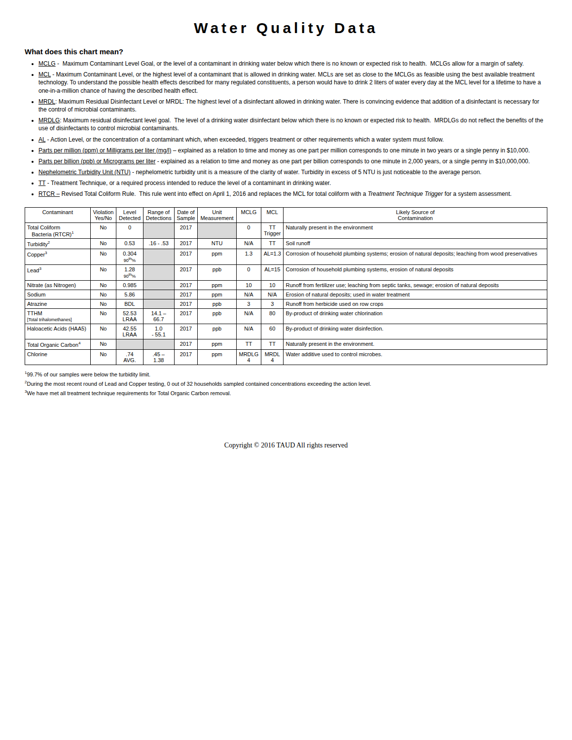Water Quality Data
What does this chart mean?
MCLG - Maximum Contaminant Level Goal, or the level of a contaminant in drinking water below which there is no known or expected risk to health. MCLGs allow for a margin of safety.
MCL - Maximum Contaminant Level, or the highest level of a contaminant that is allowed in drinking water. MCLs are set as close to the MCLGs as feasible using the best available treatment technology. To understand the possible health effects described for many regulated constituents, a person would have to drink 2 liters of water every day at the MCL level for a lifetime to have a one-in-a-million chance of having the described health effect.
MRDL: Maximum Residual Disinfectant Level or MRDL: The highest level of a disinfectant allowed in drinking water. There is convincing evidence that addition of a disinfectant is necessary for the control of microbial contaminants.
MRDLG: Maximum residual disinfectant level goal. The level of a drinking water disinfectant below which there is no known or expected risk to health. MRDLGs do not reflect the benefits of the use of disinfectants to control microbial contaminants.
AL - Action Level, or the concentration of a contaminant which, when exceeded, triggers treatment or other requirements which a water system must follow.
Parts per million (ppm) or Milligrams per liter (mg/l) – explained as a relation to time and money as one part per million corresponds to one minute in two years or a single penny in $10,000.
Parts per billion (ppb) or Micrograms per liter - explained as a relation to time and money as one part per billion corresponds to one minute in 2,000 years, or a single penny in $10,000,000.
Nephelometric Turbidity Unit (NTU) - nephelometric turbidity unit is a measure of the clarity of water. Turbidity in excess of 5 NTU is just noticeable to the average person.
TT - Treatment Technique, or a required process intended to reduce the level of a contaminant in drinking water.
RTCR – Revised Total Coliform Rule. This rule went into effect on April 1, 2016 and replaces the MCL for total coliform with a Treatment Technique Trigger for a system assessment.
| Contaminant | Violation Yes/No | Level Detected | Range of Detections | Date of Sample | Unit Measurement | MCLG | MCL | Likely Source of Contamination |
| --- | --- | --- | --- | --- | --- | --- | --- | --- |
| Total Coliform Bacteria (RTCR) 1 | No | 0 | | 2017 | | 0 | TT Trigger | Naturally present in the environment |
| Turbidity 2 | No | 0.53 | .16 - .53 | 2017 | NTU | N/A | TT | Soil runoff |
| Copper 3 | No | 0.304 90 th % | | 2017 | ppm | 1.3 | AL=1.3 | Corrosion of household plumbing systems; erosion of natural deposits; leaching from wood preservatives |
| Lead 3 | No | 1.28 90 th % | | 2017 | ppb | 0 | AL=15 | Corrosion of household plumbing systems, erosion of natural deposits |
| Nitrate (as Nitrogen) | No | 0.985 | | 2017 | ppm | 10 | 10 | Runoff from fertilizer use; leaching from septic tanks, sewage; erosion of natural deposits |
| Sodium | No | 5.86 | | 2017 | ppm | N/A | N/A | Erosion of natural deposits; used in water treatment |
| Atrazine | No | BDL | | 2017 | ppb | 3 | 3 | Runoff from herbicide used on row crops |
| TTHM [Total trihalomethanes] | No | 52.53 LRAA | 14.1 – 66.7 | 2017 | ppb | N/A | 80 | By-product of drinking water chlorination |
| Haloacetic Acids (HAA5) | No | 42.55 LRAA | 1.0 - 55.1 | 2017 | ppb | N/A | 60 | By-product of drinking water disinfection. |
| Total Organic Carbon 4 | No | | | 2017 | ppm | TT | TT | Naturally present in the environment. |
| Chlorine | No | .74 AVG. | .45 – 1.38 | 2017 | ppm | MRDLG 4 | MRDL 4 | Water additive used to control microbes. |
199.7% of our samples were below the turbidity limit.
2During the most recent round of Lead and Copper testing, 0 out of 32 households sampled contained concentrations exceeding the action level.
3We have met all treatment technique requirements for Total Organic Carbon removal.
Copyright © 2016 TAUD All rights reserved